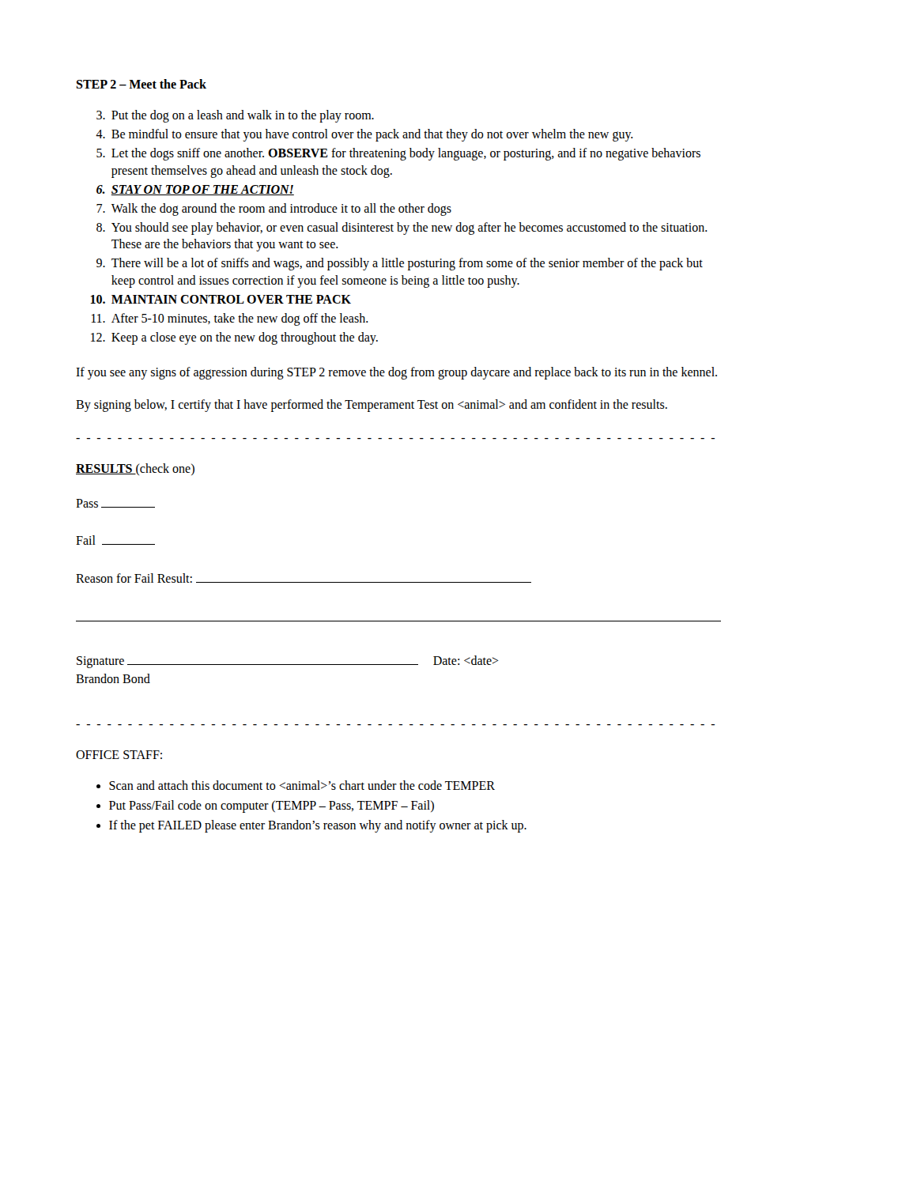STEP 2 – Meet the Pack
Put the dog on a leash and walk in to the play room.
Be mindful to ensure that you have control over the pack and that they do not over whelm the new guy.
Let the dogs sniff one another. OBSERVE for threatening body language, or posturing, and if no negative behaviors present themselves go ahead and unleash the stock dog.
STAY ON TOP OF THE ACTION!
Walk the dog around the room and introduce it to all the other dogs
You should see play behavior, or even casual disinterest by the new dog after he becomes accustomed to the situation. These are the behaviors that you want to see.
There will be a lot of sniffs and wags, and possibly a little posturing from some of the senior member of the pack but keep control and issues correction if you feel someone is being a little too pushy.
MAINTAIN CONTROL OVER THE PACK
After 5-10 minutes, take the new dog off the leash.
Keep a close eye on the new dog throughout the day.
If you see any signs of aggression during STEP 2 remove the dog from group daycare and replace back to its run in the kennel.
By signing below, I certify that I have performed the Temperament Test on <animal> and am confident in the results.
- - - - - - - - - - - - - - - - - - - - - - - - - - - - - - - - - - - - - - - - - - - - - - - - - - - - - - - - - - - - - - - - - - - - - - - - - -
RESULTS (check one)
Pass
Fail
Reason for Fail Result:
Signature Date: <date>
Brandon Bond
- - - - - - - - - - - - - - - - - - - - - - - - - - - - - - - - - - - - - - - - - - - - - - - - - - - - - - - - - - - - - - - - - - - - - - - - - -
OFFICE STAFF:
Scan and attach this document to <animal>’s chart under the code TEMPER
Put Pass/Fail code on computer (TEMPP – Pass, TEMPF – Fail)
If the pet FAILED please enter Brandon’s reason why and notify owner at pick up.